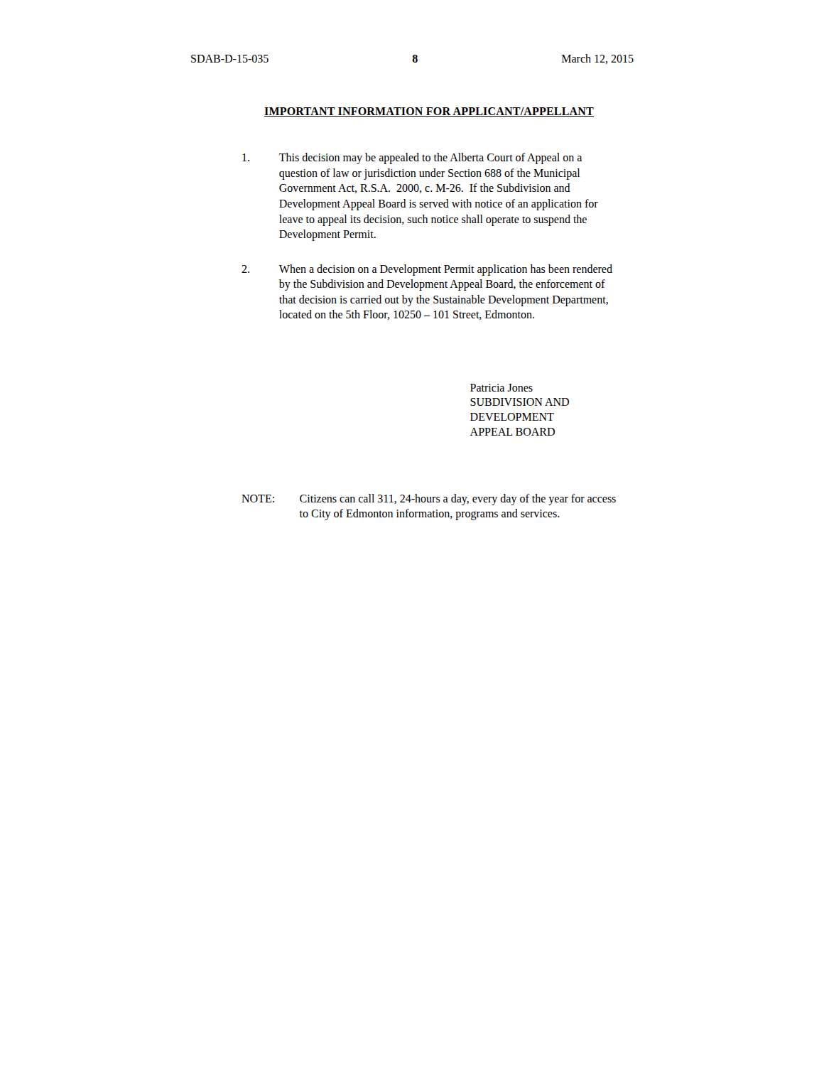SDAB-D-15-035
8
March 12, 2015
IMPORTANT INFORMATION FOR APPLICANT/APPELLANT
1. This decision may be appealed to the Alberta Court of Appeal on a question of law or jurisdiction under Section 688 of the Municipal Government Act, R.S.A. 2000, c. M-26. If the Subdivision and Development Appeal Board is served with notice of an application for leave to appeal its decision, such notice shall operate to suspend the Development Permit.
2. When a decision on a Development Permit application has been rendered by the Subdivision and Development Appeal Board, the enforcement of that decision is carried out by the Sustainable Development Department, located on the 5th Floor, 10250 – 101 Street, Edmonton.
Patricia Jones
SUBDIVISION AND DEVELOPMENT
APPEAL BOARD
NOTE: Citizens can call 311, 24-hours a day, every day of the year for access to City of Edmonton information, programs and services.